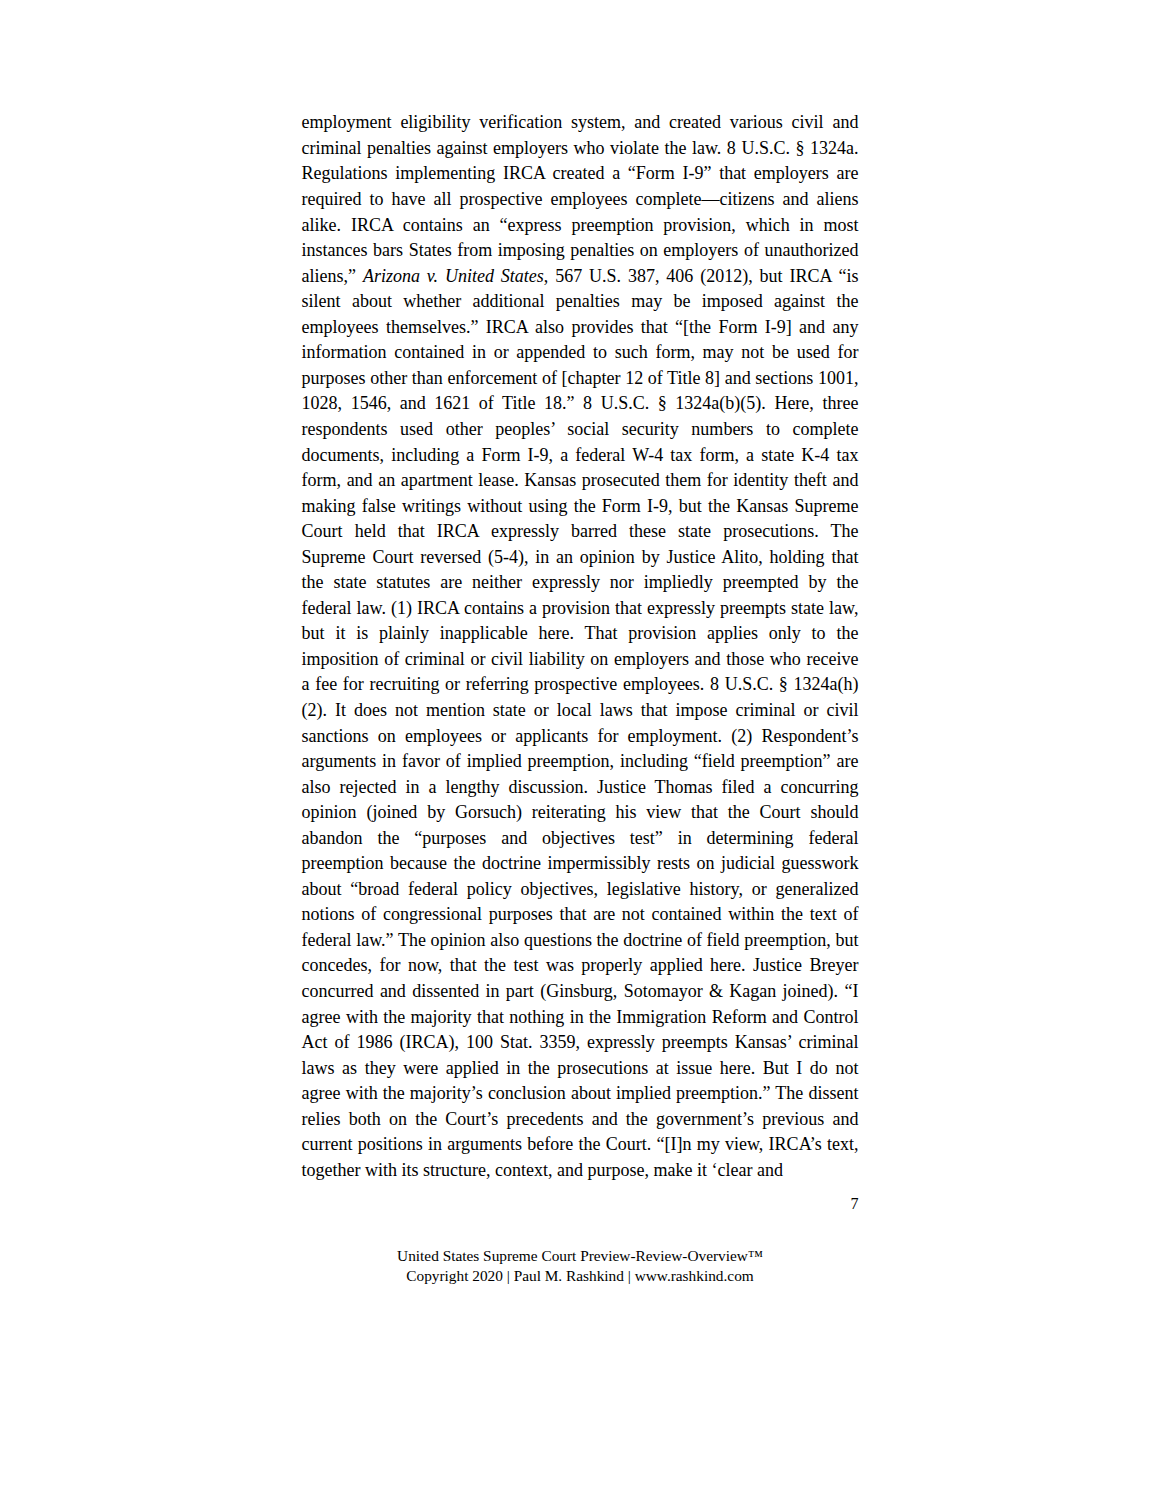employment eligibility verification system, and created various civil and criminal penalties against employers who violate the law. 8 U.S.C. § 1324a. Regulations implementing IRCA created a “Form I-9” that employers are required to have all prospective employees complete—citizens and aliens alike. IRCA contains an “express preemption provision, which in most instances bars States from imposing penalties on employers of unauthorized aliens,” Arizona v. United States, 567 U.S. 387, 406 (2012), but IRCA “is silent about whether additional penalties may be imposed against the employees themselves.” IRCA also provides that “[the Form I-9] and any information contained in or appended to such form, may not be used for purposes other than enforcement of [chapter 12 of Title 8] and sections 1001, 1028, 1546, and 1621 of Title 18.” 8 U.S.C. § 1324a(b)(5). Here, three respondents used other peoples’ social security numbers to complete documents, including a Form I-9, a federal W-4 tax form, a state K-4 tax form, and an apartment lease. Kansas prosecuted them for identity theft and making false writings without using the Form I-9, but the Kansas Supreme Court held that IRCA expressly barred these state prosecutions. The Supreme Court reversed (5-4), in an opinion by Justice Alito, holding that the state statutes are neither expressly nor impliedly preempted by the federal law. (1) IRCA contains a provision that expressly preempts state law, but it is plainly inapplicable here. That provision applies only to the imposition of criminal or civil liability on employers and those who receive a fee for recruiting or referring prospective employees. 8 U.S.C. § 1324a(h)(2). It does not mention state or local laws that impose criminal or civil sanctions on employees or applicants for employment. (2) Respondent’s arguments in favor of implied preemption, including “field preemption” are also rejected in a lengthy discussion. Justice Thomas filed a concurring opinion (joined by Gorsuch) reiterating his view that the Court should abandon the “purposes and objectives test” in determining federal preemption because the doctrine impermissibly rests on judicial guesswork about “broad federal policy objectives, legislative history, or generalized notions of congressional purposes that are not contained within the text of federal law.” The opinion also questions the doctrine of field preemption, but concedes, for now, that the test was properly applied here. Justice Breyer concurred and dissented in part (Ginsburg, Sotomayor & Kagan joined). “I agree with the majority that nothing in the Immigration Reform and Control Act of 1986 (IRCA), 100 Stat. 3359, expressly preempts Kansas’ criminal laws as they were applied in the prosecutions at issue here. But I do not agree with the majority’s conclusion about implied preemption.” The dissent relies both on the Court’s precedents and the government’s previous and current positions in arguments before the Court. “[I]n my view, IRCA’s text, together with its structure, context, and purpose, make it ‘clear and
7
United States Supreme Court Preview-Review-Overview™
Copyright 2020 | Paul M. Rashkind | www.rashkind.com